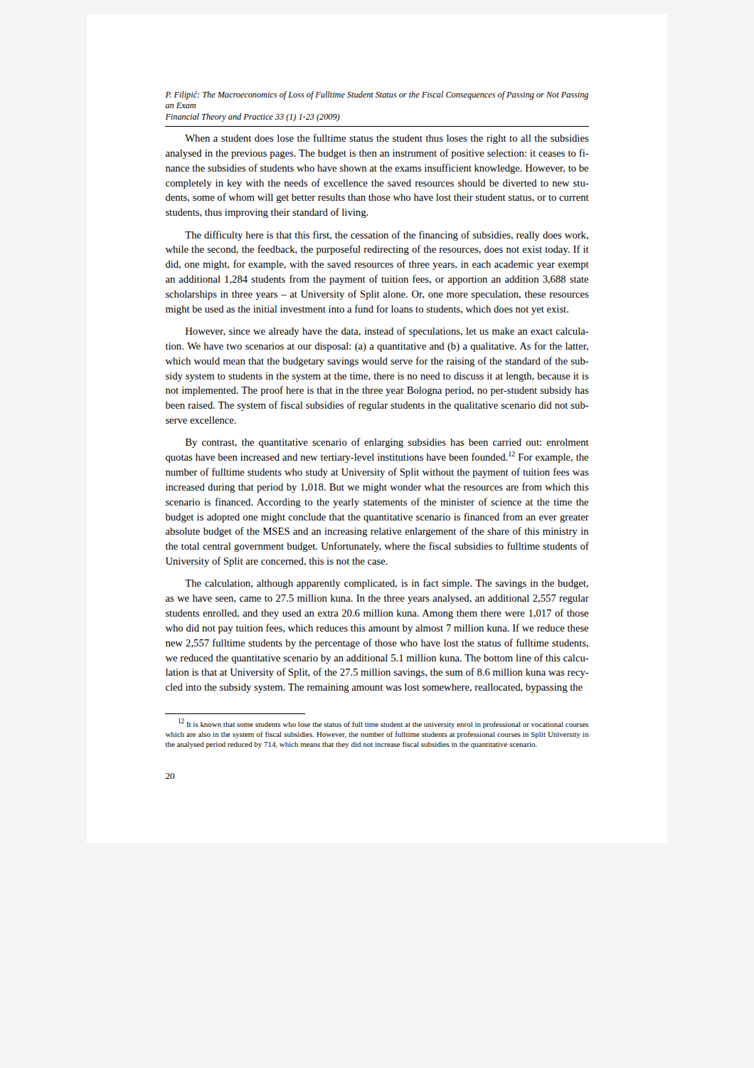P. Filipić: The Macroeconomics of Loss of Fulltime Student Status or the Fiscal Consequences of Passing or Not Passing an Exam
Financial Theory and Practice 33 (1) 1-23 (2009)
When a student does lose the fulltime status the student thus loses the right to all the subsidies analysed in the previous pages. The budget is then an instrument of positive selection: it ceases to finance the subsidies of students who have shown at the exams insufficient knowledge. However, to be completely in key with the needs of excellence the saved resources should be diverted to new students, some of whom will get better results than those who have lost their student status, or to current students, thus improving their standard of living.
The difficulty here is that this first, the cessation of the financing of subsidies, really does work, while the second, the feedback, the purposeful redirecting of the resources, does not exist today. If it did, one might, for example, with the saved resources of three years, in each academic year exempt an additional 1,284 students from the payment of tuition fees, or apportion an addition 3,688 state scholarships in three years – at University of Split alone. Or, one more speculation, these resources might be used as the initial investment into a fund for loans to students, which does not yet exist.
However, since we already have the data, instead of speculations, let us make an exact calculation. We have two scenarios at our disposal: (a) a quantitative and (b) a qualitative. As for the latter, which would mean that the budgetary savings would serve for the raising of the standard of the subsidy system to students in the system at the time, there is no need to discuss it at length, because it is not implemented. The proof here is that in the three year Bologna period, no per-student subsidy has been raised. The system of fiscal subsidies of regular students in the qualitative scenario did not subserve excellence.
By contrast, the quantitative scenario of enlarging subsidies has been carried out: enrolment quotas have been increased and new tertiary-level institutions have been founded.12 For example, the number of fulltime students who study at University of Split without the payment of tuition fees was increased during that period by 1,018. But we might wonder what the resources are from which this scenario is financed. According to the yearly statements of the minister of science at the time the budget is adopted one might conclude that the quantitative scenario is financed from an ever greater absolute budget of the MSES and an increasing relative enlargement of the share of this ministry in the total central government budget. Unfortunately, where the fiscal subsidies to fulltime students of University of Split are concerned, this is not the case.
The calculation, although apparently complicated, is in fact simple. The savings in the budget, as we have seen, came to 27.5 million kuna. In the three years analysed, an additional 2,557 regular students enrolled, and they used an extra 20.6 million kuna. Among them there were 1,017 of those who did not pay tuition fees, which reduces this amount by almost 7 million kuna. If we reduce these new 2,557 fulltime students by the percentage of those who have lost the status of fulltime students, we reduced the quantitative scenario by an additional 5.1 million kuna. The bottom line of this calculation is that at University of Split, of the 27.5 million savings, the sum of 8.6 million kuna was recycled into the subsidy system. The remaining amount was lost somewhere, reallocated, bypassing the
12 It is known that some students who lose the status of full time student at the university enrol in professional or vocational courses which are also in the system of fiscal subsidies. However, the number of fulltime students at professional courses in Split University in the analysed period reduced by 714, which means that they did not increase fiscal subsidies in the quantitative scenario.
20